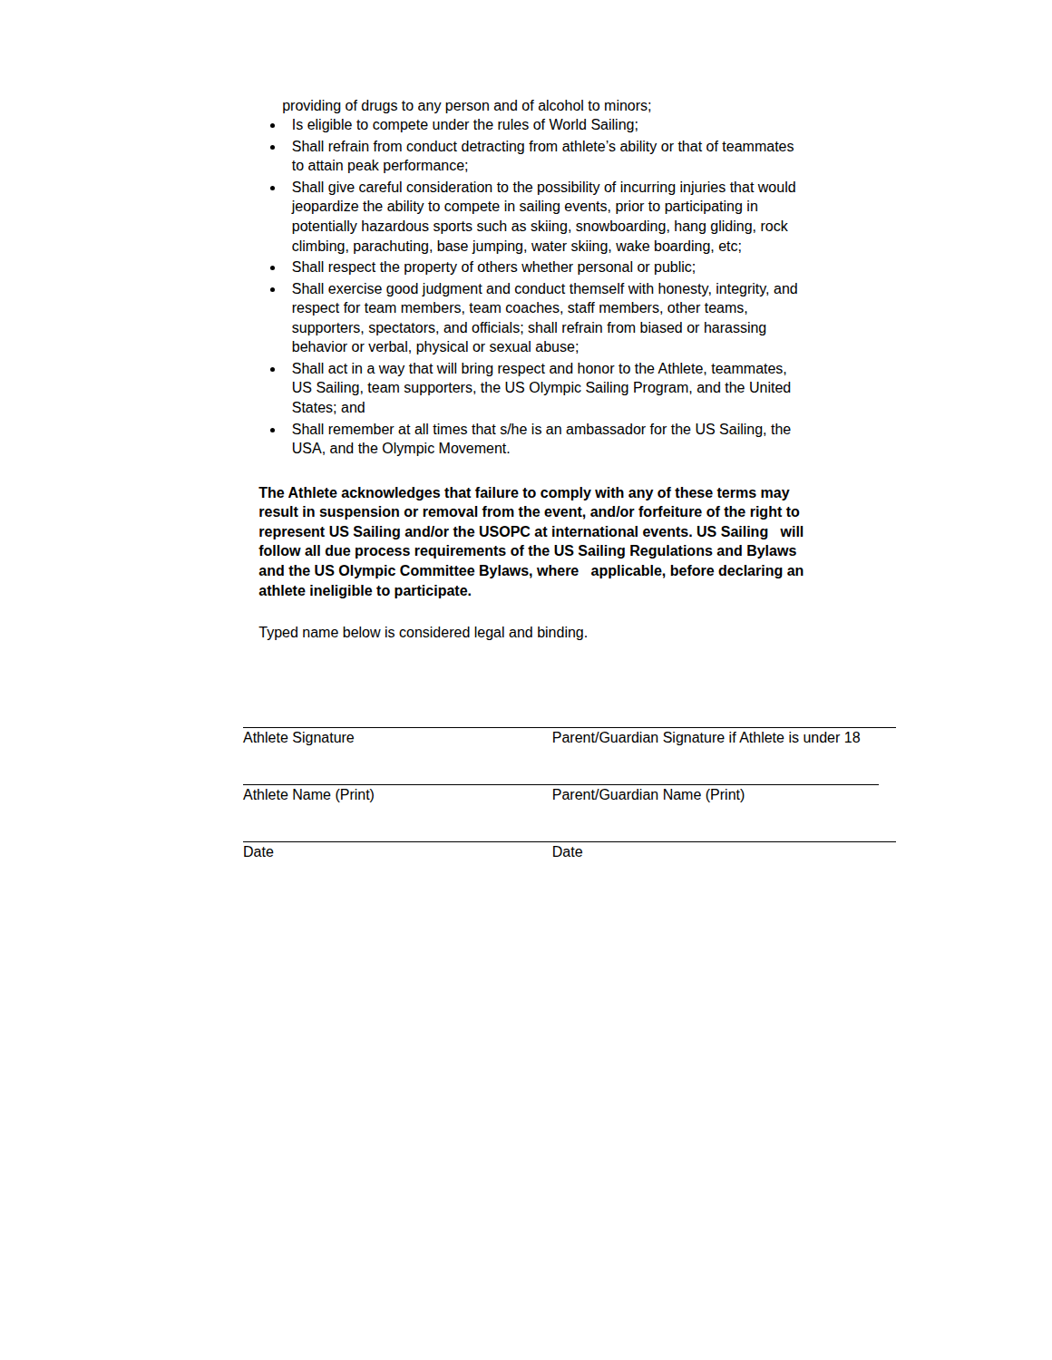providing of drugs to any person and of alcohol to minors;
Is eligible to compete under the rules of World Sailing;
Shall refrain from conduct detracting from athlete’s ability or that of teammates to attain peak performance;
Shall give careful consideration to the possibility of incurring injuries that would jeopardize the ability to compete in sailing events, prior to participating in potentially hazardous sports such as skiing, snowboarding, hang gliding, rock climbing, parachuting, base jumping, water skiing, wake boarding, etc;
Shall respect the property of others whether personal or public;
Shall exercise good judgment and conduct themself with honesty, integrity, and respect for team members, team coaches, staff members, other teams, supporters, spectators, and officials; shall refrain from biased or harassing behavior or verbal, physical or sexual abuse;
Shall act in a way that will bring respect and honor to the Athlete, teammates, US Sailing, team supporters, the US Olympic Sailing Program, and the United States; and
Shall remember at all times that s/he is an ambassador for the US Sailing, the USA, and the Olympic Movement.
The Athlete acknowledges that failure to comply with any of these terms may result in suspension or removal from the event, and/or forfeiture of the right to represent US Sailing and/or the USOPC at international events. US Sailing will follow all due process requirements of the US Sailing Regulations and Bylaws and the US Olympic Committee Bylaws, where applicable, before declaring an athlete ineligible to participate.
Typed name below is considered legal and binding.
| Athlete Signature | Parent/Guardian Signature if Athlete is under 18 |
| Athlete Name (Print) | Parent/Guardian Name (Print) |
| Date | Date |